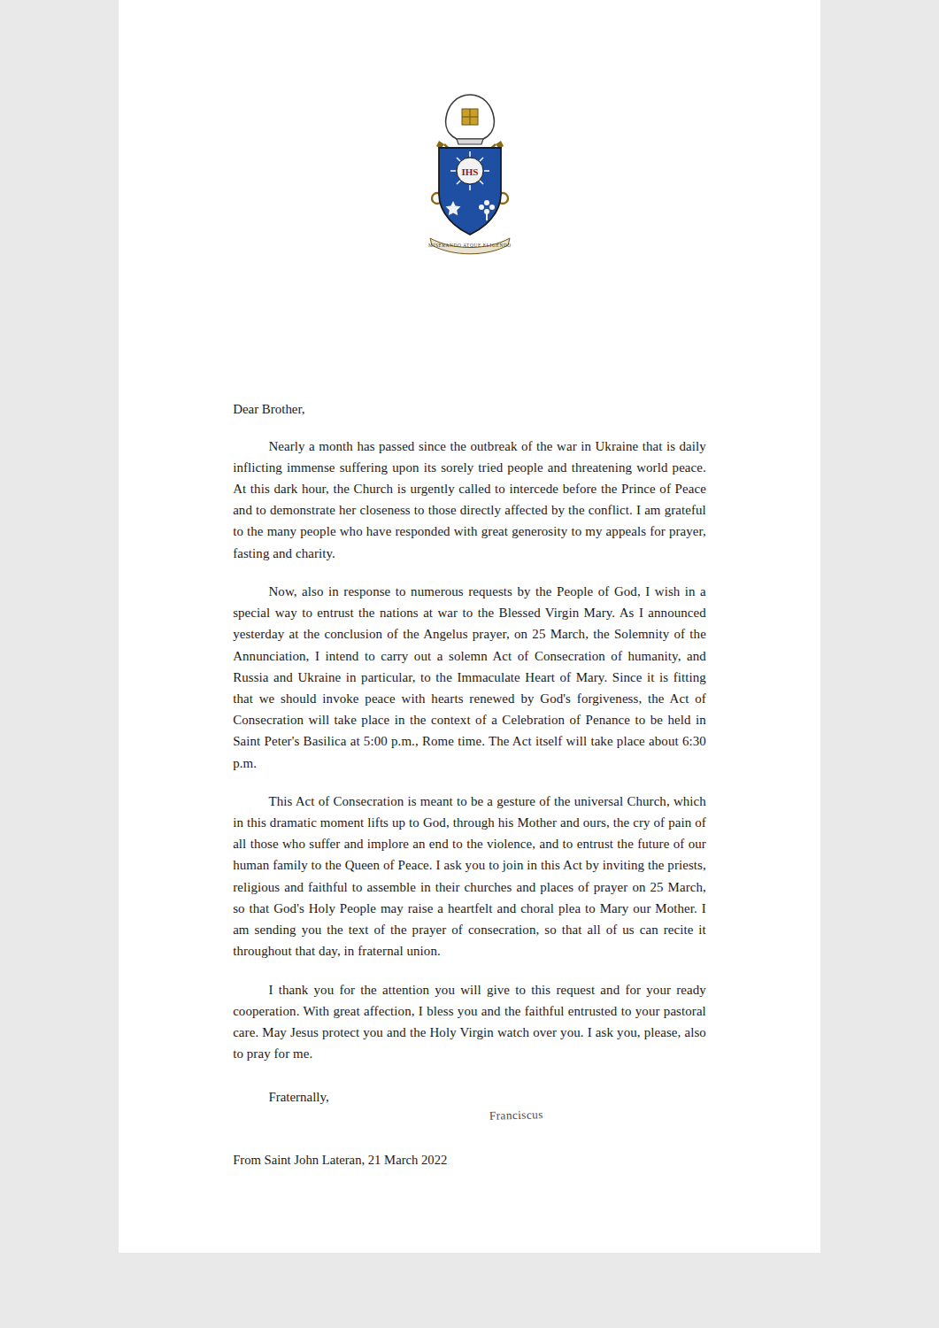IHS MISERANDO ATQUE ELIGENDO
Dear Brother,
Nearly a month has passed since the outbreak of the war in Ukraine that is daily inflicting immense suffering upon its sorely tried people and threatening world peace. At this dark hour, the Church is urgently called to intercede before the Prince of Peace and to demonstrate her closeness to those directly affected by the conflict. I am grateful to the many people who have responded with great generosity to my appeals for prayer, fasting and charity.
Now, also in response to numerous requests by the People of God, I wish in a special way to entrust the nations at war to the Blessed Virgin Mary. As I announced yesterday at the conclusion of the Angelus prayer, on 25 March, the Solemnity of the Annunciation, I intend to carry out a solemn Act of Consecration of humanity, and Russia and Ukraine in particular, to the Immaculate Heart of Mary. Since it is fitting that we should invoke peace with hearts renewed by God's forgiveness, the Act of Consecration will take place in the context of a Celebration of Penance to be held in Saint Peter's Basilica at 5:00 p.m., Rome time. The Act itself will take place about 6:30 p.m.
This Act of Consecration is meant to be a gesture of the universal Church, which in this dramatic moment lifts up to God, through his Mother and ours, the cry of pain of all those who suffer and implore an end to the violence, and to entrust the future of our human family to the Queen of Peace. I ask you to join in this Act by inviting the priests, religious and faithful to assemble in their churches and places of prayer on 25 March, so that God's Holy People may raise a heartfelt and choral plea to Mary our Mother. I am sending you the text of the prayer of consecration, so that all of us can recite it throughout that day, in fraternal union.
I thank you for the attention you will give to this request and for your ready cooperation. With great affection, I bless you and the faithful entrusted to your pastoral care. May Jesus protect you and the Holy Virgin watch over you. I ask you, please, also to pray for me.
Fraternally,
Franciscus
From Saint John Lateran, 21 March 2022